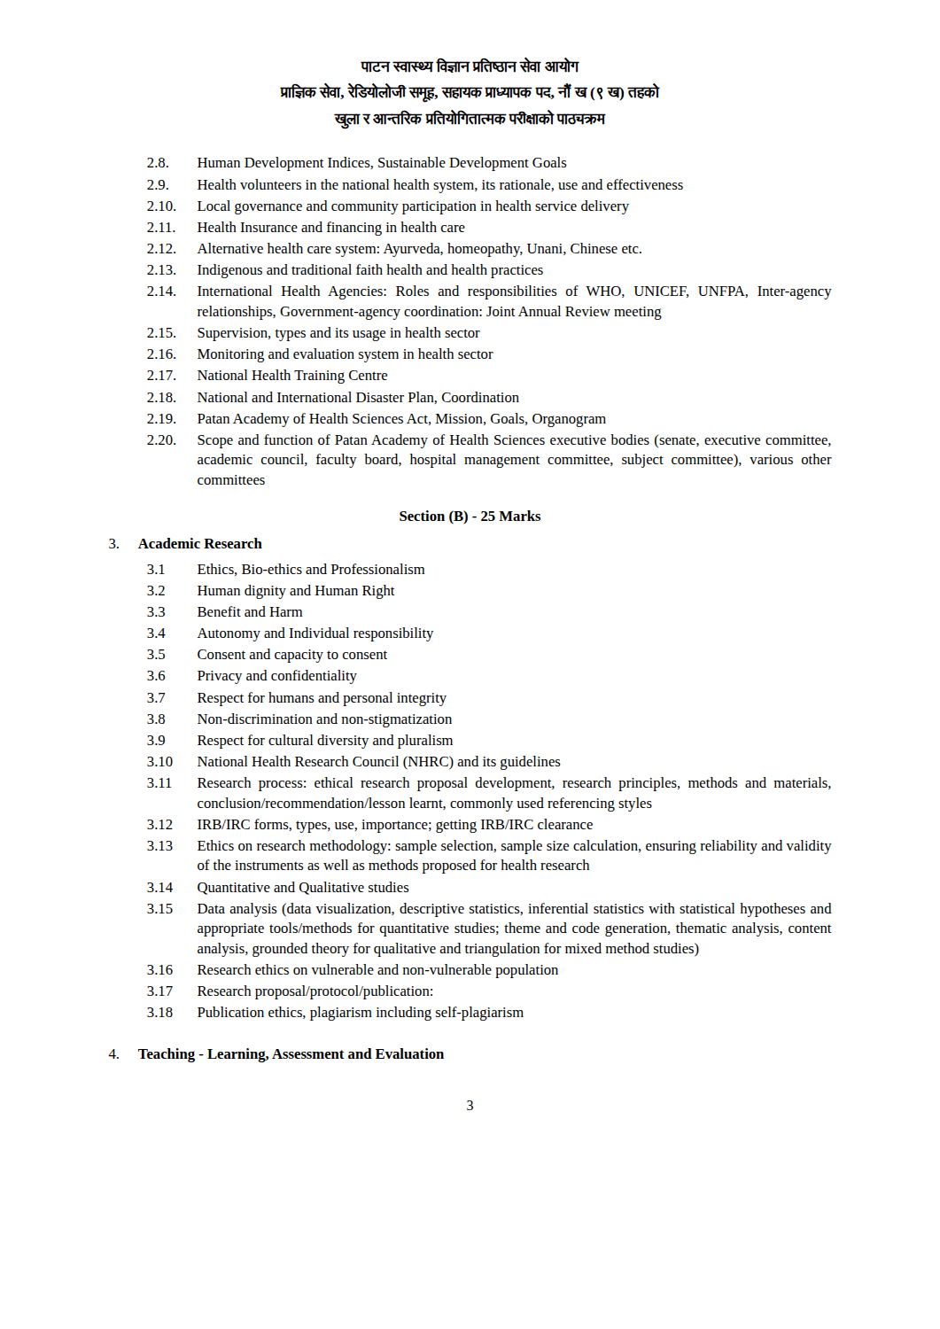पाटन स्वास्थ्य विज्ञान प्रतिष्ठान सेवा आयोग
प्राज्ञिक सेवा, रेडियोलोजी समूह, सहायक प्राध्यापक पद, नौं ख (९ ख) तहको
खुला र आन्तरिक प्रतियोगितात्मक परीक्षाको पाठ्यक्रम
| 2.8. | Human Development Indices, Sustainable Development Goals |
| 2.9. | Health volunteers in the national health system, its rationale, use and effectiveness |
| 2.10. | Local governance and community participation in health service delivery |
| 2.11. | Health Insurance and financing in health care |
| 2.12. | Alternative health care system: Ayurveda, homeopathy, Unani, Chinese etc. |
| 2.13. | Indigenous and traditional faith health and health practices |
| 2.14. | International Health Agencies: Roles and responsibilities of WHO, UNICEF, UNFPA, Inter-agency relationships, Government-agency coordination: Joint Annual Review meeting |
| 2.15. | Supervision, types and its usage in health sector |
| 2.16. | Monitoring and evaluation system in health sector |
| 2.17. | National Health Training Centre |
| 2.18. | National and International Disaster Plan, Coordination |
| 2.19. | Patan Academy of Health Sciences Act, Mission, Goals, Organogram |
| 2.20. | Scope and function of Patan Academy of Health Sciences executive bodies (senate, executive committee, academic council, faculty board, hospital management committee, subject committee), various other committees |
Section (B) - 25 Marks
3.
Academic Research
| 3.1 | Ethics, Bio-ethics and Professionalism |
| 3.2 | Human dignity and Human Right |
| 3.3 | Benefit and Harm |
| 3.4 | Autonomy and Individual responsibility |
| 3.5 | Consent and capacity to consent |
| 3.6 | Privacy and confidentiality |
| 3.7 | Respect for humans and personal integrity |
| 3.8 | Non-discrimination and non-stigmatization |
| 3.9 | Respect for cultural diversity and pluralism |
| 3.10 | National Health Research Council (NHRC) and its guidelines |
| 3.11 | Research process: ethical research proposal development, research principles, methods and materials, conclusion/recommendation/lesson learnt, commonly used referencing styles |
| 3.12 | IRB/IRC forms, types, use, importance; getting IRB/IRC clearance |
| 3.13 | Ethics on research methodology: sample selection, sample size calculation, ensuring reliability and validity of the instruments as well as methods proposed for health research |
| 3.14 | Quantitative and Qualitative studies |
| 3.15 | Data analysis (data visualization, descriptive statistics, inferential statistics with statistical hypotheses and appropriate tools/methods for quantitative studies; theme and code generation, thematic analysis, content analysis, grounded theory for qualitative and triangulation for mixed method studies) |
| 3.16 | Research ethics on vulnerable and non-vulnerable population |
| 3.17 | Research proposal/protocol/publication: |
| 3.18 | Publication ethics, plagiarism including self-plagiarism |
4.
Teaching - Learning, Assessment and Evaluation
3